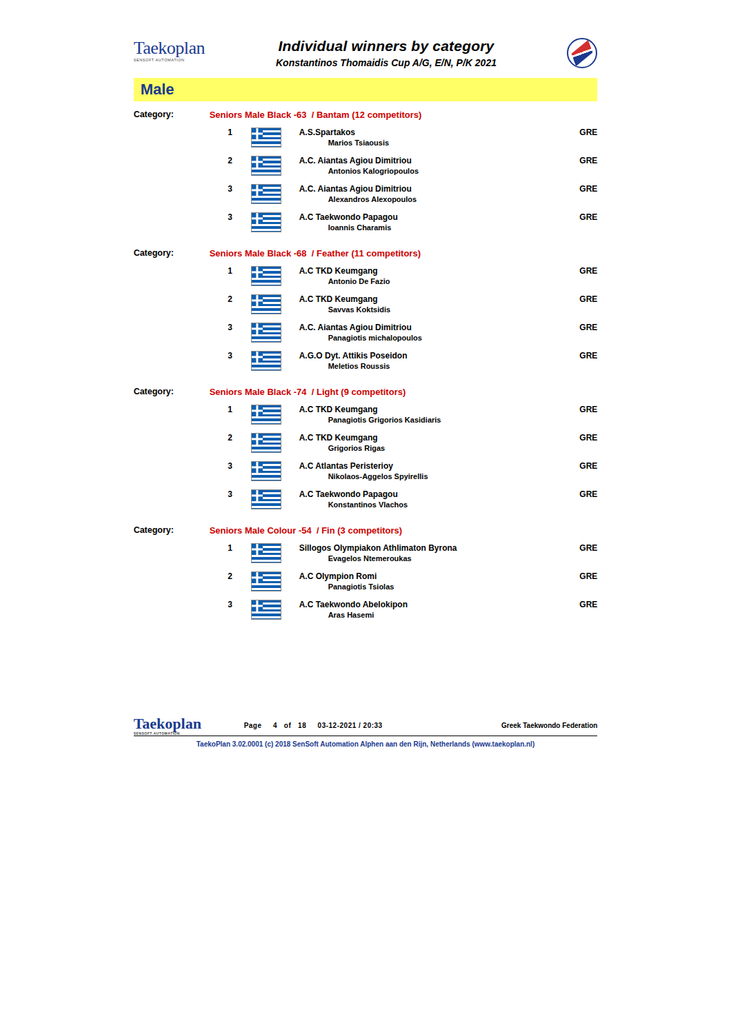Taeko plan
SenSoft Automation
Individual winners by category
Konstantinos Thomaidis Cup A/G, E/N, P/K 2021
Male
| Category: | Seniors Male Black -63 / Bantam (12 competitors) | |
| | 1 | | A.S.Spartakos Marios Tsiaousis | GRE |
| | 2 | | A.C. Aiantas Agiou Dimitriou Antonios Kalogriopoulos | GRE |
| | 3 | | A.C. Aiantas Agiou Dimitriou Alexandros Alexopoulos | GRE |
| | 3 | | A.C Taekwondo Papagou Ioannis Charamis | GRE |
| Category: | Seniors Male Black -68 / Feather (11 competitors) | |
| | 1 | | A.C TKD Keumgang Antonio De Fazio | GRE |
| | 2 | | A.C TKD Keumgang Savvas Koktsidis | GRE |
| | 3 | | A.C. Aiantas Agiou Dimitriou Panagiotis michalopoulos | GRE |
| | 3 | | A.G.O Dyt. Attikis Poseidon Meletios Roussis | GRE |
| Category: | Seniors Male Black -74 / Light (9 competitors) | |
| | 1 | | A.C TKD Keumgang Panagiotis Grigorios Kasidiaris | GRE |
| | 2 | | A.C TKD Keumgang Grigorios Rigas | GRE |
| | 3 | | A.C Atlantas Peristerioy Nikolaos-Aggelos Spyirellis | GRE |
| | 3 | | A.C Taekwondo Papagou Konstantinos Vlachos | GRE |
| Category: | Seniors Male Colour -54 / Fin (3 competitors) | |
| | 1 | | Sillogos Olympiakon Athlimaton Byrona Evagelos Ntemeroukas | GRE |
| | 2 | | A.C Olympion Romi Panagiotis Tsiolas | GRE |
| | 3 | | A.C Taekwondo Abelokipon Aras Hasemi | GRE |
Taeko plan
SenSoft Automation
Page 4 of 18 03-12-2021 / 20:33
Greek Taekwondo Federation
TaekoPlan 3.02.0001 (c) 2018 SenSoft Automation Alphen aan den Rijn, Netherlands (www.taekoplan.nl)